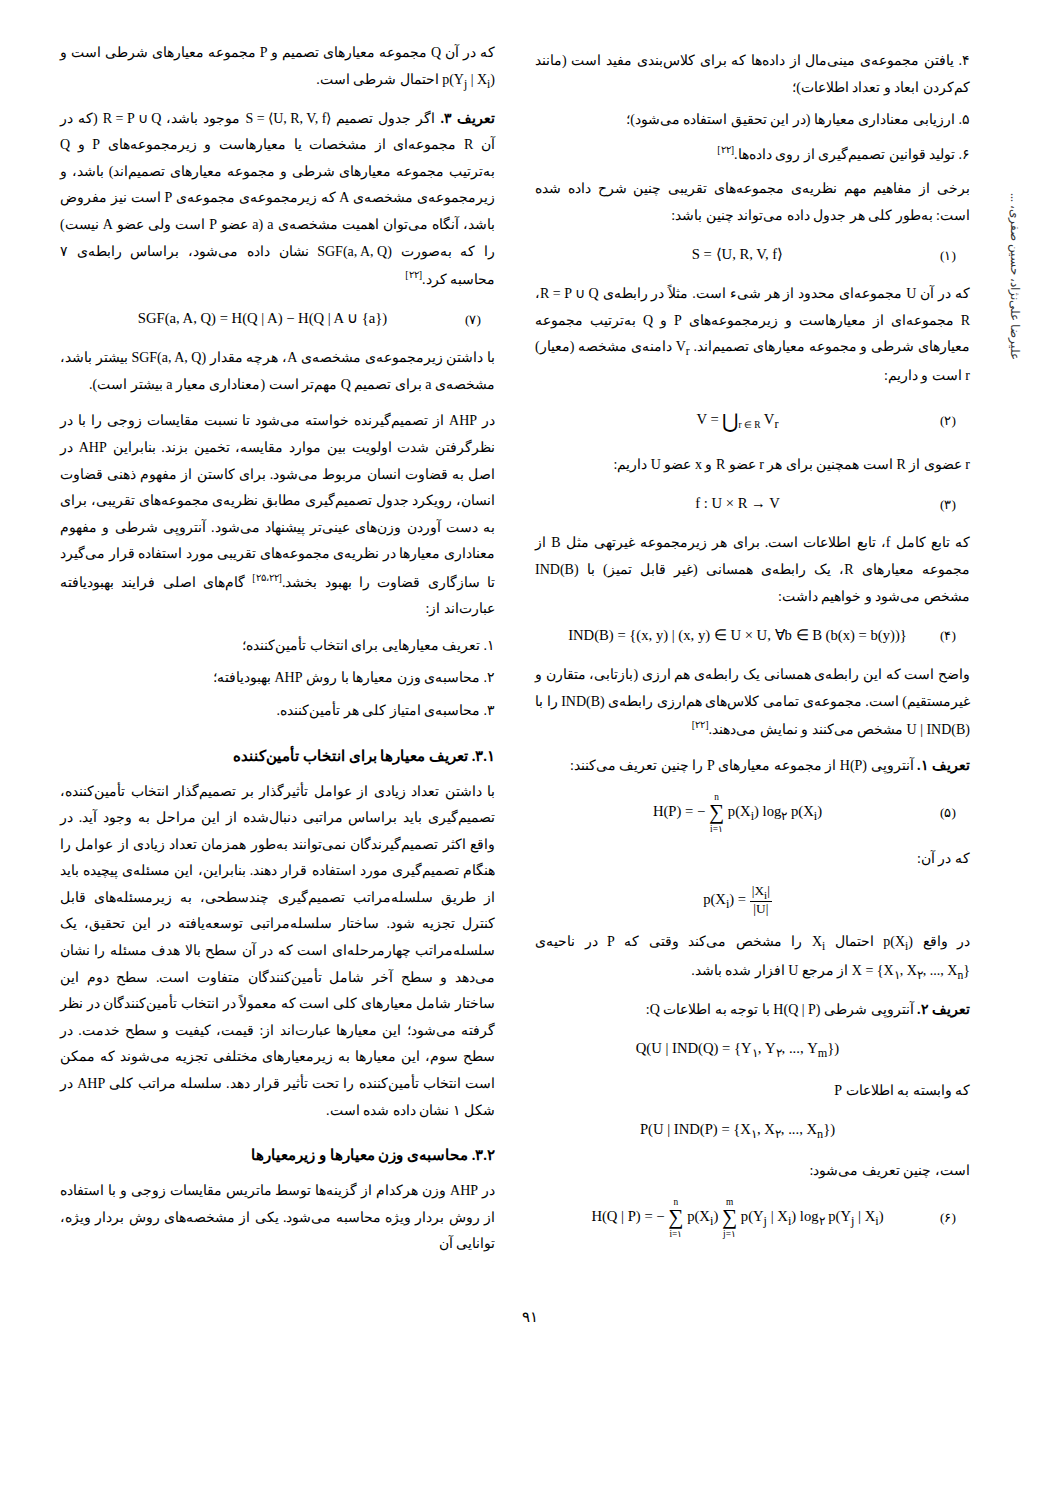علیرضا علی‌نژاد، حسین صفری، ...
۴. یافتن مجموعه‌ی مینی‌مال از داده‌ها که برای کلاس‌بندی مفید است (مانند کم‌کردن ابعاد و تعداد اطلاعات)؛
۵. ارزیابی معناداری معیارها (در این تحقیق استفاده می‌شود)؛
۶. تولید قوانین تصمیم‌گیری از روی داده‌ها.[۲۲]
برخی از مفاهیم مهم نظریه‌ی مجموعه‌های تقریبی چنین شرح داده شده است: به‌طور کلی هر جدول داده می‌تواند چنین باشد:
(۱) S = ⟨U, R, V, f⟩
که در آن U مجموعه‌ای محدود از هر شیء است. مثلاً در رابطه‌ی R = P ∪ Q، R مجموعه‌ای از معیارهاست و زیرمجموعه‌های P و Q به‌ترتیب مجموعه معیارهای شرطی و مجموعه معیارهای تصمیم‌اند. Vr دامنه‌ی مشخصه (معیار) r است و داریم:
(۲) V = ⋃r ∈ R Vr
r عضوی از R است همچنین برای هر r عضو R و x عضو U داریم:
(۳) f : U × R → V
که تابع کامل f، تابع اطلاعات است. برای هر زیرمجموعه غیرتهی مثل B از مجموعه معیارهای R، یک رابطه‌ی همسانی (غیر قابل تمیز) با IND(B) مشخص می‌شود و خواهیم داشت:
(۴) IND(B) = {(x, y) | (x, y) ∈ U × U, ∀b ∈ B (b(x) = b(y))}
واضح است که این رابطه‌ی همسانی یک رابطه‌ی هم ارزی (بازتابی، متقارن و غیرمستقیم) است. مجموعه‌ی تمامی کلاس‌های هم‌ارزی رابطه‌ی IND(B) را با U | IND(B) مشخص می‌کنند و نمایش می‌دهند.[۲۲]
تعریف ۱. آنتروپی H(P) از مجموعه معیارهای P را چنین تعریف می‌کنند:
(۵) H(P) = − n∑i=۱ p(Xi) log۲ p(Xi)
که در آن:
p(Xi) = |Xi||U|
در واقع p(Xi) احتمال Xi را مشخص می‌کند وقتی که P در ناحیه‌ی X = {X۱, X۲, ..., Xn} از مرجع U افزار شده باشد.
تعریف ۲. آنتروپی شرطی H(Q | P) با توجه به اطلاعات Q:
Q(U | IND(Q) = {Y۱, Y۲, ..., Ym})
که وابسته به اطلاعات P
P(U | IND(P) = {X۱, X۲, ..., Xn})
است، چنین تعریف می‌شود:
(۶) H(Q | P) = − n∑i=۱ p(Xi) m∑j=۱ p(Yj | Xi) log۲ p(Yj | Xi)
که در آن Q مجموعه معیارهای تصمیم و P مجموعه معیارهای شرطی است و p(Yj | Xi) احتمال شرطی است.
تعریف ۳. اگر جدول تصمیم S = ⟨U, R, V, f⟩ موجود باشد، R = P ∪ Q (که در آن R مجموعه‌ای از مشخصات یا معیارهاست و زیرمجموعه‌های P و Q به‌ترتیب مجموعه معیارهای شرطی و مجموعه معیارهای تصمیم‌اند) باشد، و زیرمجموعه‌ی مشخصه‌ی A که زیرمجموعه‌ی مجموعه‌ی P است نیز مفروض باشد، آنگاه می‌توان اهمیت مشخصه‌ی a (a عضو P است ولی عضو A نیست) را که به‌صورت SGF(a, A, Q) نشان داده می‌شود، براساس رابطه‌ی ۷ محاسبه کرد.[۲۲]
(۷) SGF(a, A, Q) = H(Q | A) − H(Q | A ∪ {a})
با داشتن زیرمجموعه‌ی مشخصه‌ی A، هرچه مقدار SGF(a, A, Q) بیشتر باشد، مشخصه‌ی a برای تصمیم Q مهم‌تر است (معناداری معیار a بیشتر است).
در AHP از تصمیم‌گیرنده خواسته می‌شود تا نسبت مقایسات زوجی را با در نظرگرفتن شدت اولویت بین موارد مقایسه، تخمین بزند. بنابراین AHP در اصل به قضاوت انسان مربوط می‌شود. برای کاستن از مفهوم ذهنی قضاوت انسان، رویکرد جدول تصمیم‌گیری مطابق نظریه‌ی مجموعه‌های تقریبی، برای به دست آوردن وزن‌های عینی‌تر پیشنهاد می‌شود. آنتروپی شرطی و مفهوم معناداری معیارها در نظریه‌ی مجموعه‌های تقریبی مورد استفاده قرار می‌گیرد تا سازگاری قضاوت را بهبود بخشد.[۲۵،۲۲] گام‌های اصلی فرایند بهبودیافته عبارت‌اند از:
۱. تعریف معیارهایی برای انتخاب تأمین‌کننده؛
۲. محاسبه‌ی وزن معیارها با روش AHP بهبودیافته؛
۳. محاسبه‌ی امتیاز کلی هر تأمین‌کننده.
۳.۱. تعریف معیارها برای انتخاب تأمین‌کننده
با داشتن تعداد زیادی از عوامل تأثیرگذار بر تصمیم‌گذار انتخاب تأمین‌کننده، تصمیم‌گیری باید براساس مراتبی دنبال‌شده از این مراحل به وجود آید. در واقع اکثر تصمیم‌گیرندگان نمی‌توانند به‌طور همزمان تعداد زیادی از عوامل را هنگام تصمیم‌گیری مورد استفاده قرار دهند. بنابراین، این مسئله‌ی پیچیده باید از طریق سلسله‌مراتب تصمیم‌گیری چندسطحی، به زیرمسئله‌های قابل کنترل تجزیه شود. ساختار سلسله‌مراتبی توسعه‌یافته در این تحقیق، یک سلسله‌مراتب چهارمرحله‌ای است که در آن سطح بالا هدف مسئله را نشان می‌دهد و سطح آخر شامل تأمین‌کنندگان متفاوت است. سطح دوم این ساختار شامل معیارهای کلی است که معمولاً در انتخاب تأمین‌کنندگان در نظر گرفته می‌شود؛ این معیارها عبارت‌اند از: قیمت، کیفیت و سطح خدمت. در سطح سوم، این معیارها به زیرمعیارهای مختلفی تجزیه می‌شوند که ممکن است انتخاب تأمین‌کننده را تحت تأثیر قرار دهد. سلسله مراتب کلی AHP در شکل ۱ نشان داده شده است.
۳.۲. محاسبه‌ی وزن معیارها و زیرمعیارها
در AHP وزن هرکدام از گزینه‌ها توسط ماتریس مقایسات زوجی و با استفاده از روش بردار ویژه محاسبه می‌شود. یکی از مشخصه‌های روش بردار ویژه، توانایی آن
۹۱